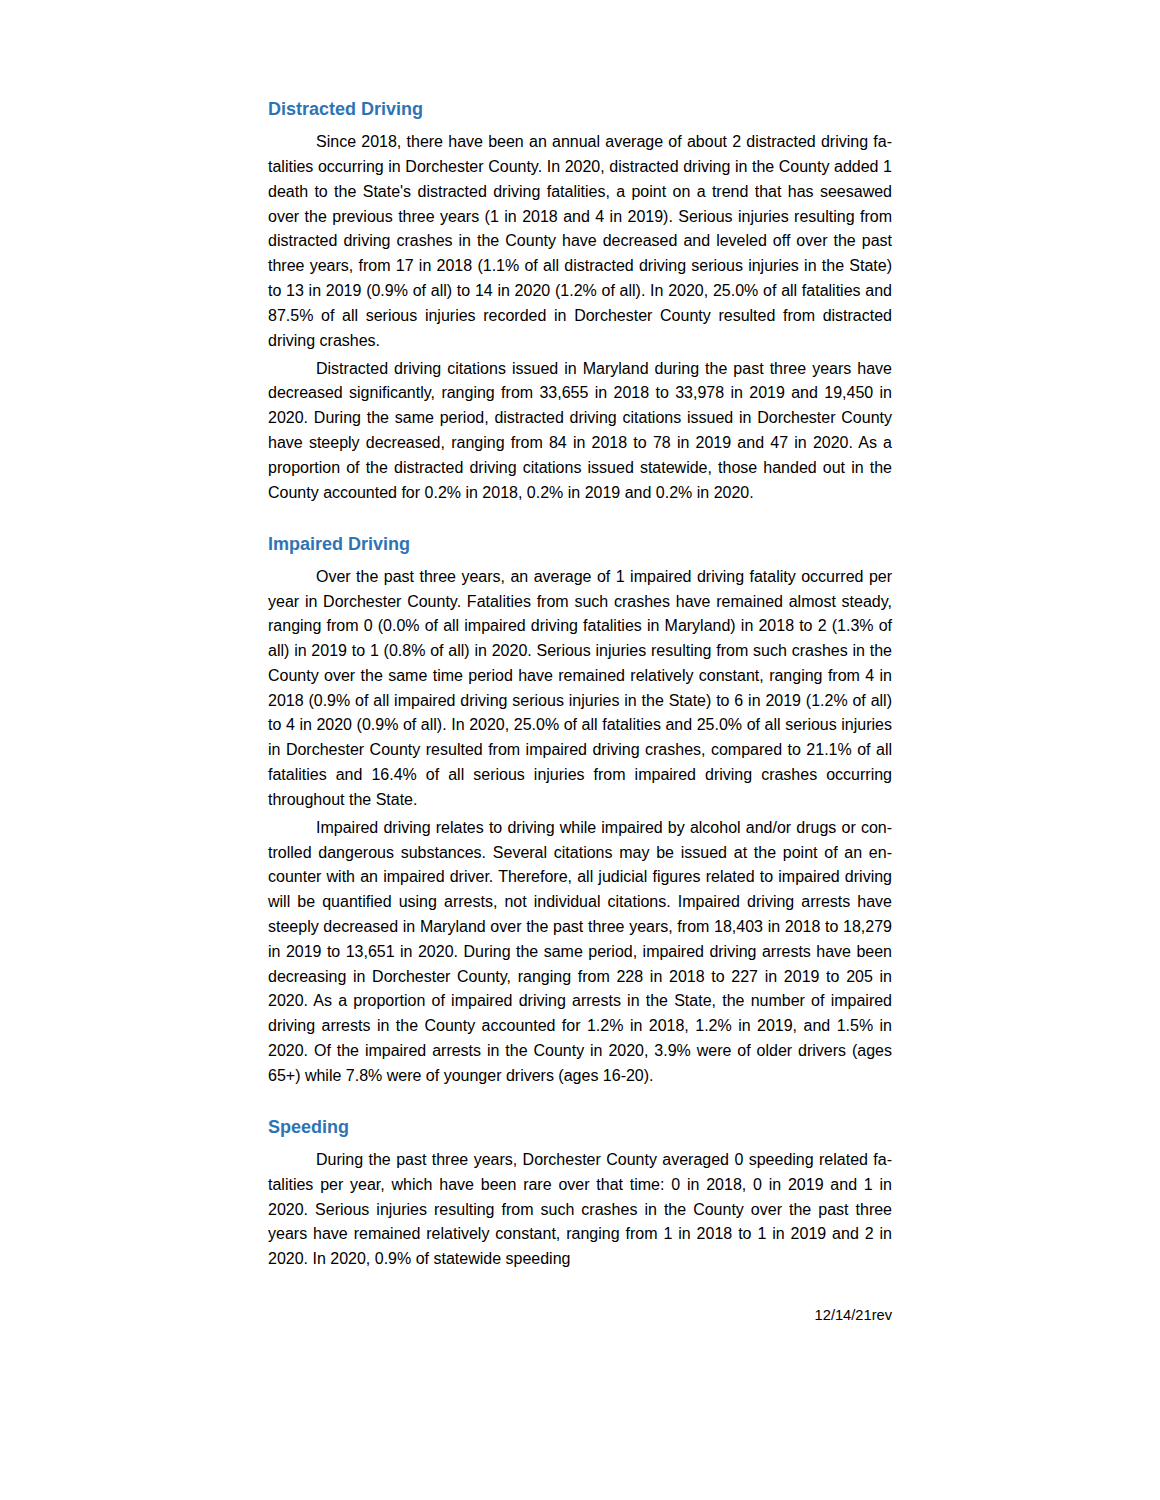Distracted Driving
Since 2018, there have been an annual average of about 2 distracted driving fatalities occurring in Dorchester County. In 2020, distracted driving in the County added 1 death to the State's distracted driving fatalities, a point on a trend that has seesawed over the previous three years (1 in 2018 and 4 in 2019). Serious injuries resulting from distracted driving crashes in the County have decreased and leveled off over the past three years, from 17 in 2018 (1.1% of all distracted driving serious injuries in the State) to 13 in 2019 (0.9% of all) to 14 in 2020 (1.2% of all). In 2020, 25.0% of all fatalities and 87.5% of all serious injuries recorded in Dorchester County resulted from distracted driving crashes.
Distracted driving citations issued in Maryland during the past three years have decreased significantly, ranging from 33,655 in 2018 to 33,978 in 2019 and 19,450 in 2020. During the same period, distracted driving citations issued in Dorchester County have steeply decreased, ranging from 84 in 2018 to 78 in 2019 and 47 in 2020. As a proportion of the distracted driving citations issued statewide, those handed out in the County accounted for 0.2% in 2018, 0.2% in 2019 and 0.2% in 2020.
Impaired Driving
Over the past three years, an average of 1 impaired driving fatality occurred per year in Dorchester County. Fatalities from such crashes have remained almost steady, ranging from 0 (0.0% of all impaired driving fatalities in Maryland) in 2018 to 2 (1.3% of all) in 2019 to 1 (0.8% of all) in 2020. Serious injuries resulting from such crashes in the County over the same time period have remained relatively constant, ranging from 4 in 2018 (0.9% of all impaired driving serious injuries in the State) to 6 in 2019 (1.2% of all) to 4 in 2020 (0.9% of all). In 2020, 25.0% of all fatalities and 25.0% of all serious injuries in Dorchester County resulted from impaired driving crashes, compared to 21.1% of all fatalities and 16.4% of all serious injuries from impaired driving crashes occurring throughout the State.
Impaired driving relates to driving while impaired by alcohol and/or drugs or controlled dangerous substances. Several citations may be issued at the point of an encounter with an impaired driver. Therefore, all judicial figures related to impaired driving will be quantified using arrests, not individual citations. Impaired driving arrests have steeply decreased in Maryland over the past three years, from 18,403 in 2018 to 18,279 in 2019 to 13,651 in 2020. During the same period, impaired driving arrests have been decreasing in Dorchester County, ranging from 228 in 2018 to 227 in 2019 to 205 in 2020. As a proportion of impaired driving arrests in the State, the number of impaired driving arrests in the County accounted for 1.2% in 2018, 1.2% in 2019, and 1.5% in 2020. Of the impaired arrests in the County in 2020, 3.9% were of older drivers (ages 65+) while 7.8% were of younger drivers (ages 16-20).
Speeding
During the past three years, Dorchester County averaged 0 speeding related fatalities per year, which have been rare over that time: 0 in 2018, 0 in 2019 and 1 in 2020. Serious injuries resulting from such crashes in the County over the past three years have remained relatively constant, ranging from 1 in 2018 to 1 in 2019 and 2 in 2020. In 2020, 0.9% of statewide speeding
12/14/21rev